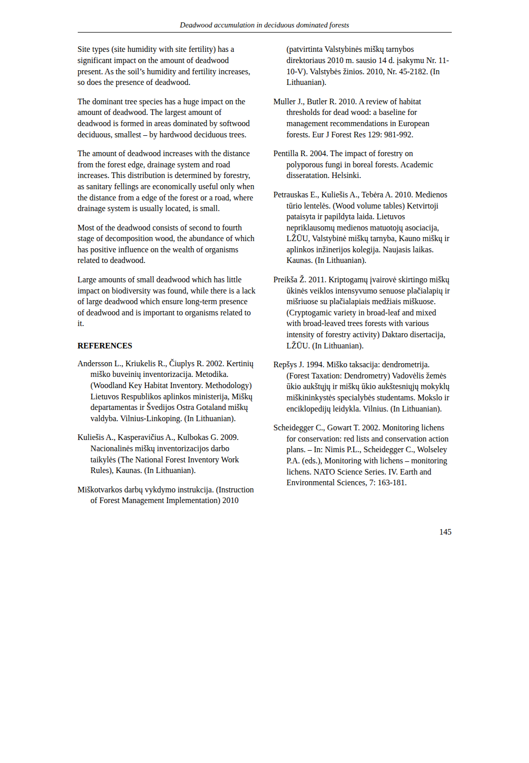Deadwood accumulation in deciduous dominated forests
Site types (site humidity with site fertility) has a significant impact on the amount of deadwood present. As the soil’s humidity and fertility increases, so does the presence of deadwood.
The dominant tree species has a huge impact on the amount of deadwood. The largest amount of deadwood is formed in areas dominated by softwood deciduous, smallest – by hardwood deciduous trees.
The amount of deadwood increases with the distance from the forest edge, drainage system and road increases. This distribution is determined by forestry, as sanitary fellings are economically useful only when the distance from a edge of the forest or a road, where drainage system is usually located, is small.
Most of the deadwood consists of second to fourth stage of decomposition wood, the abundance of which has positive influence on the wealth of organisms related to deadwood.
Large amounts of small deadwood which has little impact on biodiversity was found, while there is a lack of large deadwood which ensure long-term presence of deadwood and is important to organisms related to it.
REFERENCES
Andersson L., Kriukelis R., Čiuplys R. 2002. Kertinių miško buveinių inventorizacija. Metodika. (Woodland Key Habitat Inventory. Methodology) Lietuvos Respublikos aplinkos ministerija, Miškų departamentas ir Švedijos Ostra Gotaland miškų valdyba. Vilnius-Linkoping. (In Lithuanian).
Kuliešis A., Kasperavičius A., Kulbokas G. 2009. Nacionalinės miškų inventorizacijos darbo taikylės (The National Forest Inventory Work Rules), Kaunas. (In Lithuanian).
Miškotvarkos darbų vykdymo instrukcija. (Instruction of Forest Management Implementation) 2010 (patvirtinta Valstybinės miškų tarnybos direktoriaus 2010 m. sausio 14 d. įsakymu Nr. 11-10-V). Valstybės žinios. 2010, Nr. 45-2182. (In Lithuanian).
Muller J., Butler R. 2010. A review of habitat thresholds for dead wood: a baseline for management recommendations in European forests. Eur J Forest Res 129: 981-992.
Pentilla R. 2004. The impact of forestry on polyporous fungi in boreal forests. Academic disseratation. Helsinki.
Petrauskas E., Kuliešis A., Tebėra A. 2010. Medienos tūrio lentelės. (Wood volume tables) Ketvirtoji pataisyta ir papildyta laida. Lietuvos nepriklausomų medienos matuotojų asociacija, LŽŪU, Valstybinė miškų tarnyba, Kauno miškų ir aplinkos inžinerijos kolegija. Naujasis laikas. Kaunas. (In Lithuanian).
Preikša Ž. 2011. Kriptogamų įvairovė skirtingo miškų ūkinės veiklos intensyvumo senuose plačialapių ir mišriuose su plačialapiais medžiais miškuose. (Cryptogamic variety in broad-leaf and mixed with broad-leaved trees forests with various intensity of forestry activity) Daktaro disertacija, LŽŪU. (In Lithuanian).
Repšys J. 1994. Miško taksacija: dendrometrija. (Forest Taxation: Dendrometry) Vadovėlis žemės ūkio aukštųjų ir miškų ūkio aukštesniųjų mokyklų miškininkystės specialybės studentams. Mokslo ir enciklopedijų leidykla. Vilnius. (In Lithuanian).
Scheidegger C., Gowart T. 2002. Monitoring lichens for conservation: red lists and conservation action plans. – In: Nimis P.L., Scheidegger C., Wolseley P.A. (eds.), Monitoring with lichens – monitoring lichens. NATO Science Series. IV. Earth and Environmental Sciences, 7: 163-181.
145